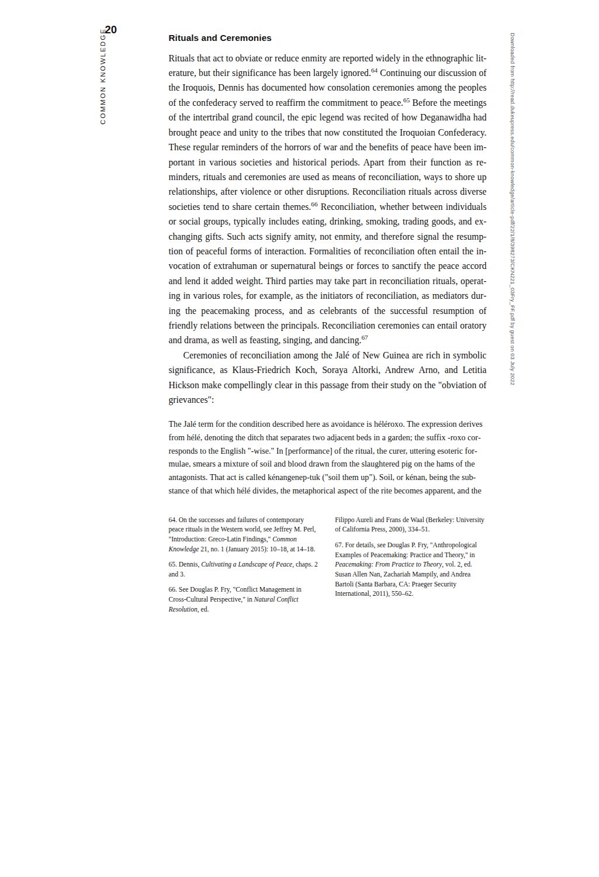20
Common Knowledge
Downloaded from http://read.dukeupress.edu/common-knowledge/article-pdf/22/1/8/398273/CKN221_03Fry_FF.pdf by guest on 03 July 2022
Rituals and Ceremonies
Rituals that act to obviate or reduce enmity are reported widely in the ethnographic literature, but their significance has been largely ignored.64 Continuing our discussion of the Iroquois, Dennis has documented how consolation ceremonies among the peoples of the confederacy served to reaffirm the commitment to peace.65 Before the meetings of the intertribal grand council, the epic legend was recited of how Deganawidha had brought peace and unity to the tribes that now constituted the Iroquoian Confederacy. These regular reminders of the horrors of war and the benefits of peace have been important in various societies and historical periods. Apart from their function as reminders, rituals and ceremonies are used as means of reconciliation, ways to shore up relationships, after violence or other disruptions. Reconciliation rituals across diverse societies tend to share certain themes.66 Reconciliation, whether between individuals or social groups, typically includes eating, drinking, smoking, trading goods, and exchanging gifts. Such acts signify amity, not enmity, and therefore signal the resumption of peaceful forms of interaction. Formalities of reconciliation often entail the invocation of extrahuman or supernatural beings or forces to sanctify the peace accord and lend it added weight. Third parties may take part in reconciliation rituals, operating in various roles, for example, as the initiators of reconciliation, as mediators during the peacemaking process, and as celebrants of the successful resumption of friendly relations between the principals. Reconciliation ceremonies can entail oratory and drama, as well as feasting, singing, and dancing.67
Ceremonies of reconciliation among the Jalé of New Guinea are rich in symbolic significance, as Klaus-Friedrich Koch, Soraya Altorki, Andrew Arno, and Letitia Hickson make compellingly clear in this passage from their study on the "obviation of grievances":
The Jalé term for the condition described here as avoidance is héléroxo. The expression derives from hélé, denoting the ditch that separates two adjacent beds in a garden; the suffix -roxo corresponds to the English "-wise." In [performance] of the ritual, the curer, uttering esoteric formulae, smears a mixture of soil and blood drawn from the slaughtered pig on the hams of the antagonists. That act is called kénangenep-tuk ("soil them up"). Soil, or kénan, being the substance of that which hélé divides, the metaphorical aspect of the rite becomes apparent, and the
64. On the successes and failures of contemporary peace rituals in the Western world, see Jeffrey M. Perl, "Introduction: Greco-Latin Findings," Common Knowledge 21, no. 1 (January 2015): 10–18, at 14–18.
65. Dennis, Cultivating a Landscape of Peace, chaps. 2 and 3.
66. See Douglas P. Fry, "Conflict Management in Cross-Cultural Perspective," in Natural Conflict Resolution, ed.
Filippo Aureli and Frans de Waal (Berkeley: University of California Press, 2000), 334–51.
67. For details, see Douglas P. Fry, "Anthropological Examples of Peacemaking: Practice and Theory," in Peacemaking: From Practice to Theory, vol. 2, ed. Susan Allen Nan, Zachariah Mampily, and Andrea Bartoli (Santa Barbara, CA: Praeger Security International, 2011), 550–62.